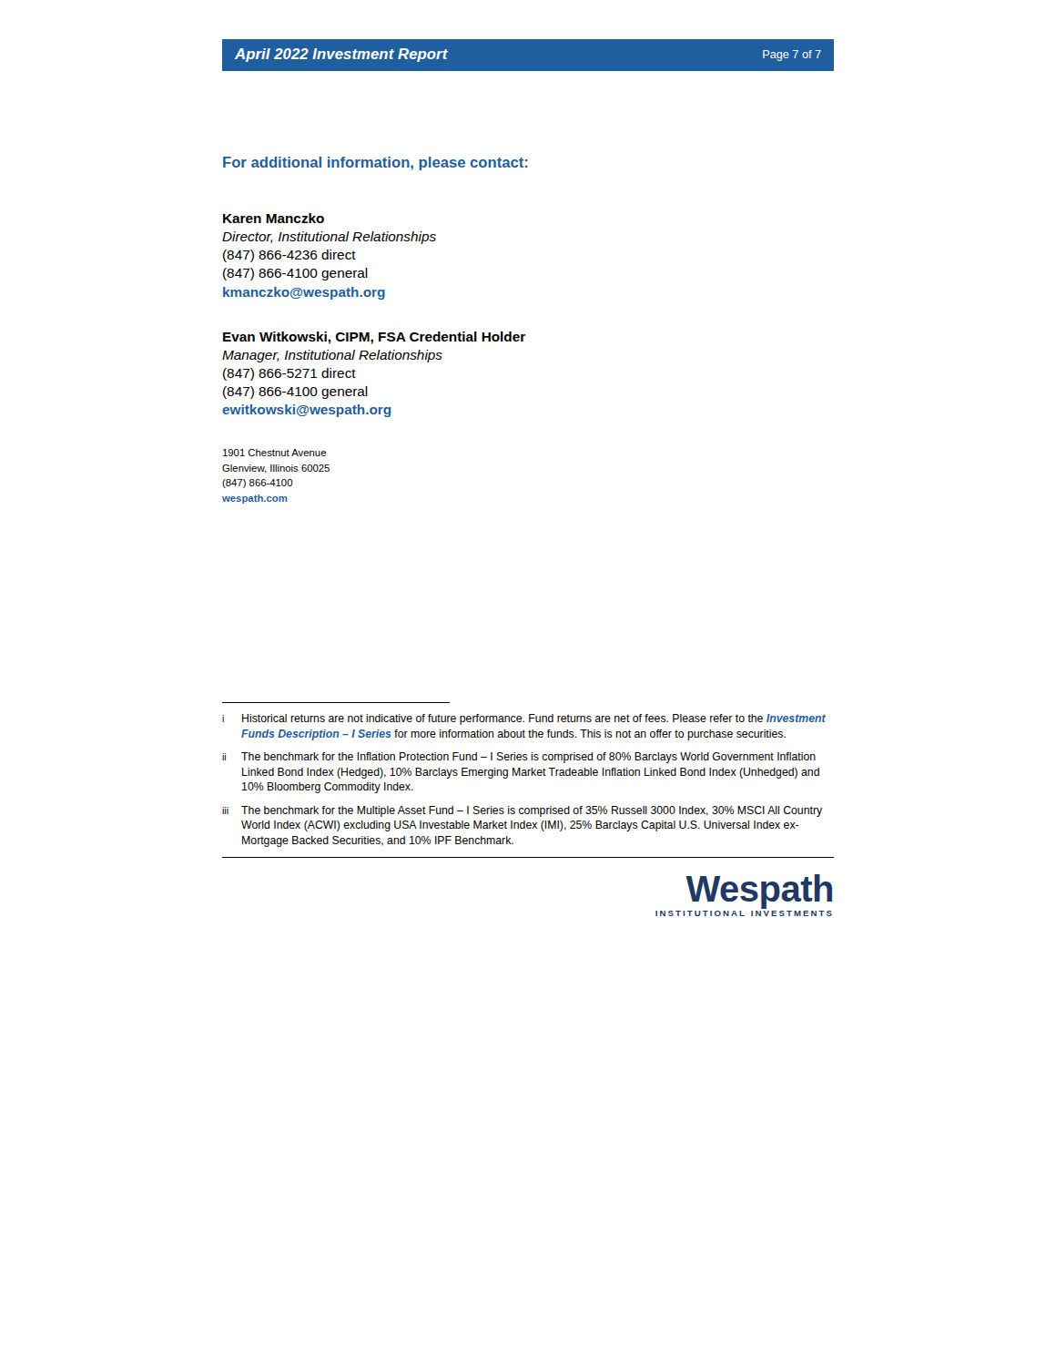April 2022 Investment Report Page 7 of 7
For additional information, please contact:
Karen Manczko
Director, Institutional Relationships
(847) 866-4236 direct
(847) 866-4100 general
kmanczko@wespath.org
Evan Witkowski, CIPM, FSA Credential Holder
Manager, Institutional Relationships
(847) 866-5271 direct
(847) 866-4100 general
ewitkowski@wespath.org
1901 Chestnut Avenue
Glenview, Illinois 60025
(847) 866-4100
wespath.com
i
Historical returns are not indicative of future performance. Fund returns are net of fees. Please refer to the Investment Funds Description – I Series for more information about the funds. This is not an offer to purchase securities.
ii
The benchmark for the Inflation Protection Fund – I Series is comprised of 80% Barclays World Government Inflation Linked Bond Index (Hedged), 10% Barclays Emerging Market Tradeable Inflation Linked Bond Index (Unhedged) and 10% Bloomberg Commodity Index.
iii
The benchmark for the Multiple Asset Fund – I Series is comprised of 35% Russell 3000 Index, 30% MSCI All Country World Index (ACWI) excluding USA Investable Market Index (IMI), 25% Barclays Capital U.S. Universal Index ex-Mortgage Backed Securities, and 10% IPF Benchmark.
Wespath
INSTITUTIONAL INVESTMENTS